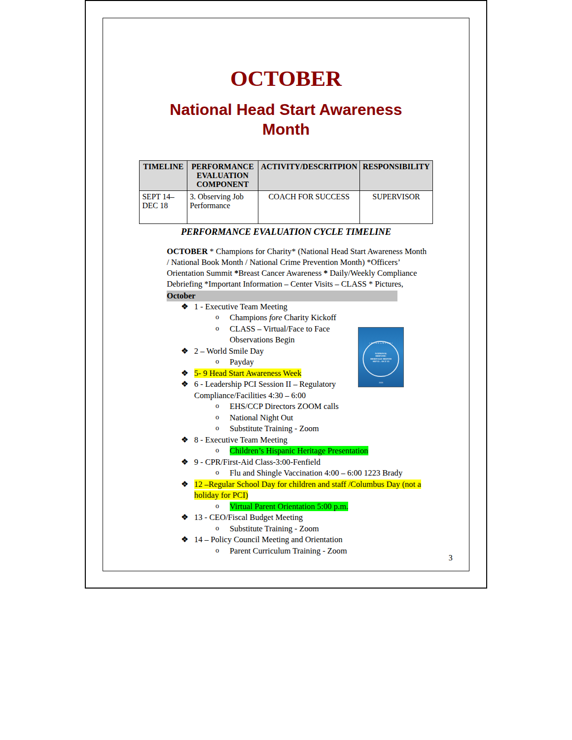OCTOBER
National Head Start Awareness
Month
| TIMELINE | PERFORMANCE EVALUATION COMPONENT | ACTIVITY/DESCRITPION | RESPONSIBILITY |
| --- | --- | --- | --- |
| SEPT 14– DEC 18 | 3. Observing Job Performance | COACH FOR SUCCESS | SUPERVISOR |
PERFORMANCE EVALUATION CYCLE TIMELINE
OCTOBER * Champions for Charity* (National Head Start Awareness Month / National Book Month / National Crime Prevention Month) *Officers’ Orientation Summit *Breast Cancer Awareness * Daily/Weekly Compliance Debriefing *Important Information – Center Visits – CLASS * Pictures,
October
• H I S P A N I C S •
NATIONAL
HISPANIC
HERITAGE MONTH
SEP 15 – OCT 15
2020
1 - Executive Team Meeting
Champions fore Charity Kickoff
CLASS – Virtual/Face to Face Observations Begin
2 – World Smile Day
Payday
5- 9 Head Start Awareness Week
6 - Leadership PCI Session II – Regulatory Compliance/Facilities 4:30 – 6:00
EHS/CCP Directors ZOOM calls
National Night Out
Substitute Training - Zoom
8 - Executive Team Meeting
Children’s Hispanic Heritage Presentation
9 - CPR/First-Aid Class-3:00-Fenfield
Flu and Shingle Vaccination 4:00 – 6:00 1223 Brady
12 –Regular School Day for children and staff /Columbus Day (not a holiday for PCI)
Virtual Parent Orientation 5:00 p.m.
13 - CEO/Fiscal Budget Meeting
Substitute Training - Zoom
14 – Policy Council Meeting and Orientation
Parent Curriculum Training - Zoom
3